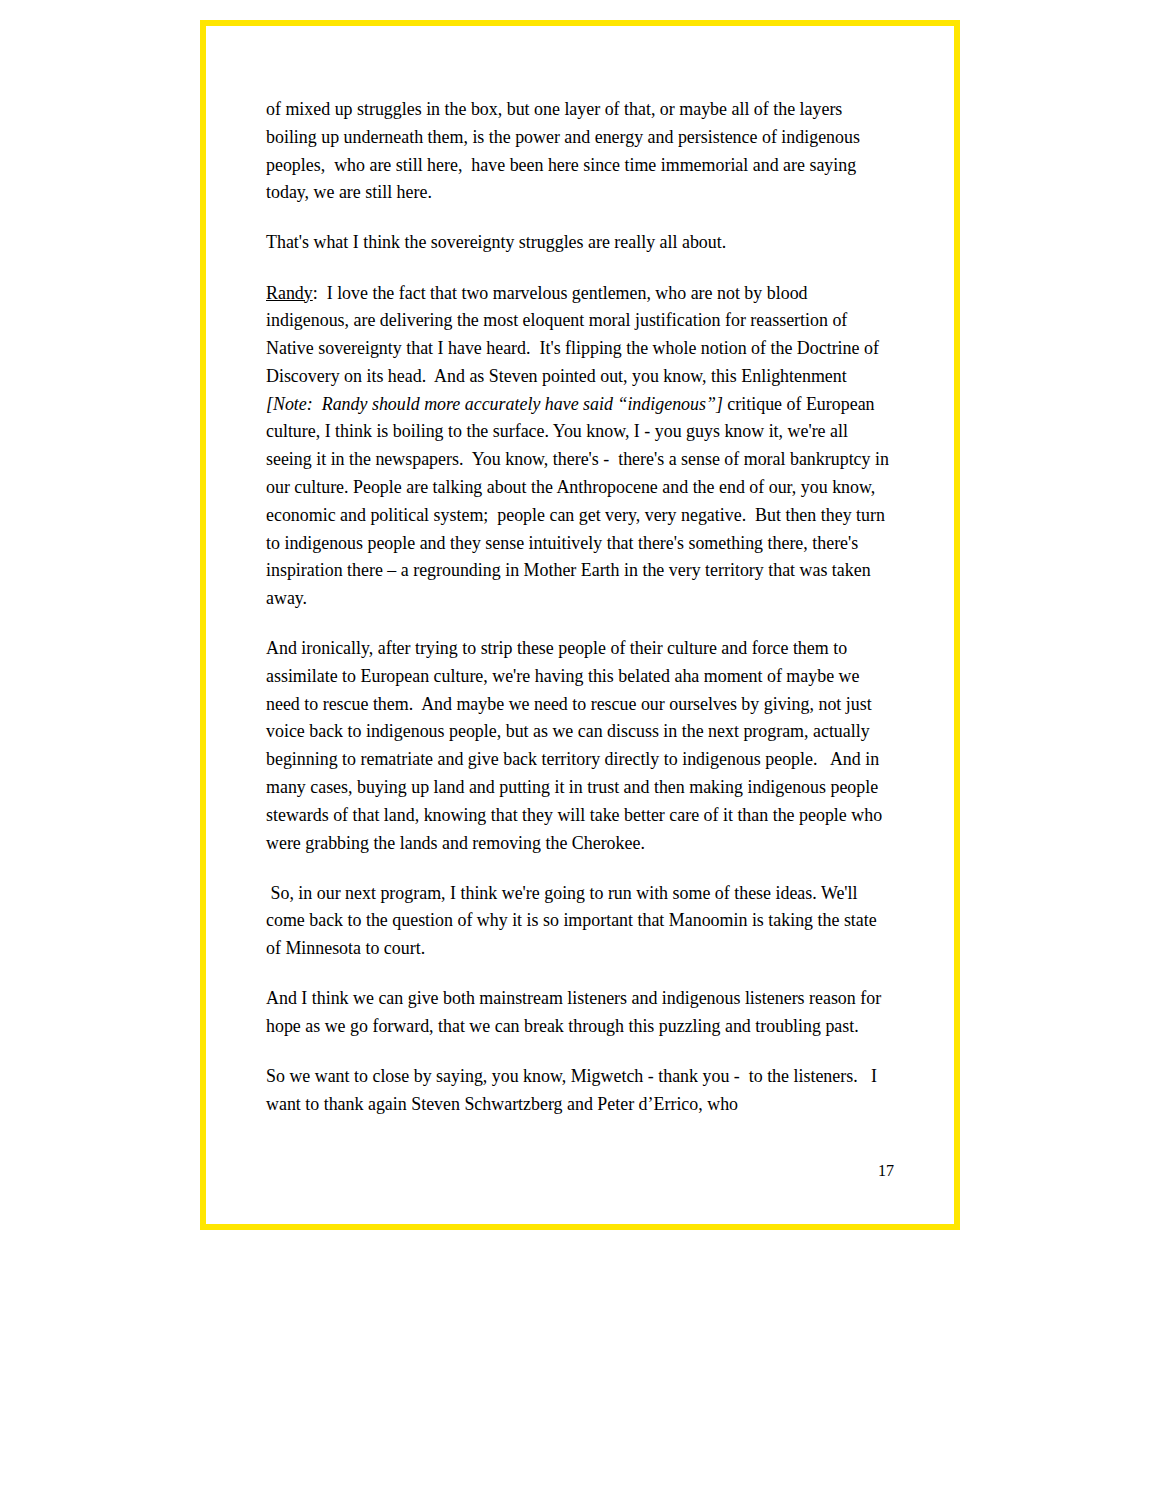of mixed up struggles in the box, but one layer of that, or maybe all of the layers boiling up underneath them, is the power and energy and persistence of indigenous peoples, who are still here, have been here since time immemorial and are saying today, we are still here.
That's what I think the sovereignty struggles are really all about.
Randy: I love the fact that two marvelous gentlemen, who are not by blood indigenous, are delivering the most eloquent moral justification for reassertion of Native sovereignty that I have heard. It's flipping the whole notion of the Doctrine of Discovery on its head. And as Steven pointed out, you know, this Enlightenment [Note: Randy should more accurately have said “indigenous”] critique of European culture, I think is boiling to the surface. You know, I - you guys know it, we're all seeing it in the newspapers. You know, there's - there's a sense of moral bankruptcy in our culture. People are talking about the Anthropocene and the end of our, you know, economic and political system; people can get very, very negative. But then they turn to indigenous people and they sense intuitively that there's something there, there's inspiration there – a regrounding in Mother Earth in the very territory that was taken away.
And ironically, after trying to strip these people of their culture and force them to assimilate to European culture, we're having this belated aha moment of maybe we need to rescue them. And maybe we need to rescue our ourselves by giving, not just voice back to indigenous people, but as we can discuss in the next program, actually beginning to rematriate and give back territory directly to indigenous people. And in many cases, buying up land and putting it in trust and then making indigenous people stewards of that land, knowing that they will take better care of it than the people who were grabbing the lands and removing the Cherokee.
So, in our next program, I think we're going to run with some of these ideas. We'll come back to the question of why it is so important that Manoomin is taking the state of Minnesota to court.
And I think we can give both mainstream listeners and indigenous listeners reason for hope as we go forward, that we can break through this puzzling and troubling past.
So we want to close by saying, you know, Migwetch - thank you - to the listeners. I want to thank again Steven Schwartzberg and Peter d’Errico, who
17